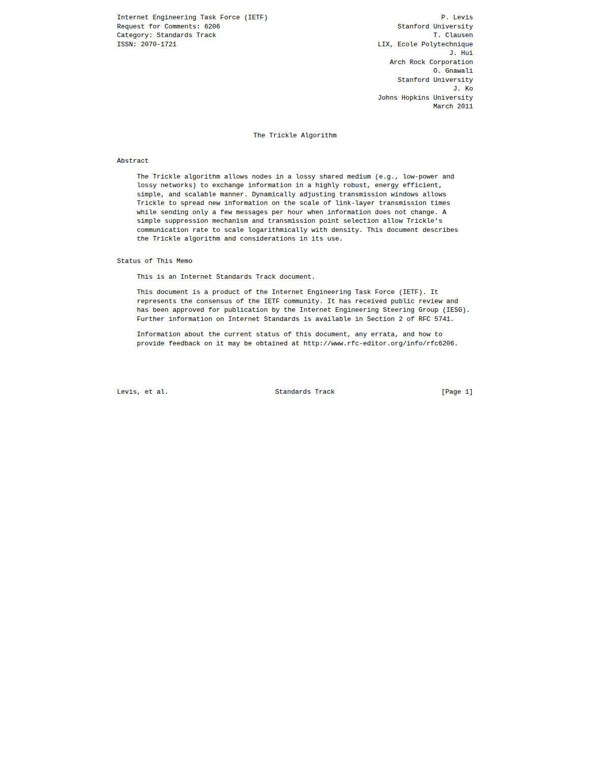| Internet Engineering Task Force (IETF) Request for Comments: 6206 Category: Standards Track ISSN: 2070-1721 | P. Levis Stanford University T. Clausen LIX, Ecole Polytechnique J. Hui Arch Rock Corporation O. Gnawali Stanford University J. Ko Johns Hopkins University March 2011 |
The Trickle Algorithm
Abstract
The Trickle algorithm allows nodes in a lossy shared medium (e.g., low-power and lossy networks) to exchange information in a highly robust, energy efficient, simple, and scalable manner. Dynamically adjusting transmission windows allows Trickle to spread new information on the scale of link-layer transmission times while sending only a few messages per hour when information does not change. A simple suppression mechanism and transmission point selection allow Trickle's communication rate to scale logarithmically with density. This document describes the Trickle algorithm and considerations in its use.
Status of This Memo
This is an Internet Standards Track document.
This document is a product of the Internet Engineering Task Force (IETF). It represents the consensus of the IETF community. It has received public review and has been approved for publication by the Internet Engineering Steering Group (IESG). Further information on Internet Standards is available in Section 2 of RFC 5741.
Information about the current status of this document, any errata, and how to provide feedback on it may be obtained at http://www.rfc-editor.org/info/rfc6206.
Levis, et al. Standards Track [Page 1]